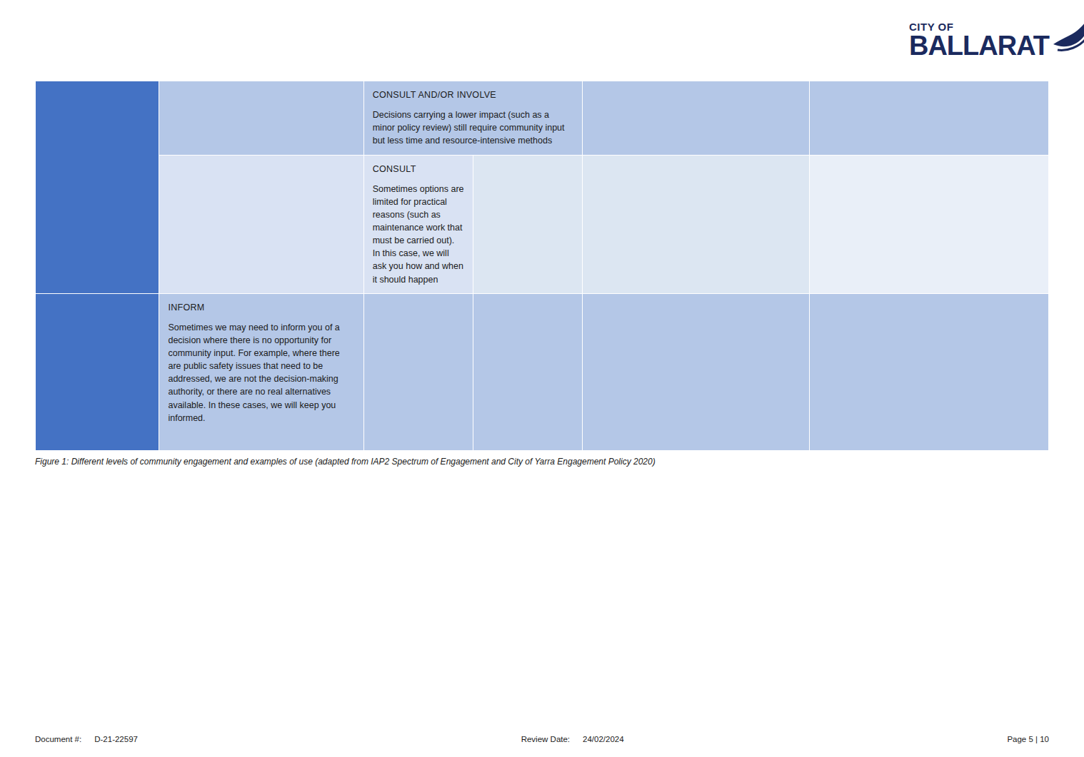CITY OF BALLARAT
| | | CONSULT AND/OR INVOLVE Decisions carrying a lower impact (such as a minor policy review) still require community input but less time and resource-intensive methods | | |
| | CONSULT Sometimes options are limited for practical reasons (such as maintenance work that must be carried out). In this case, we will ask you how and when it should happen | | | |
| | INFORM Sometimes we may need to inform you of a decision where there is no opportunity for community input. For example, where there are public safety issues that need to be addressed, we are not the decision-making authority, or there are no real alternatives available. In these cases, we will keep you informed. | | | | |
Figure 1: Different levels of community engagement and examples of use (adapted from IAP2 Spectrum of Engagement and City of Yarra Engagement Policy 2020)
Document #: D-21-22597
Review Date: 24/02/2024
Page 5 | 10